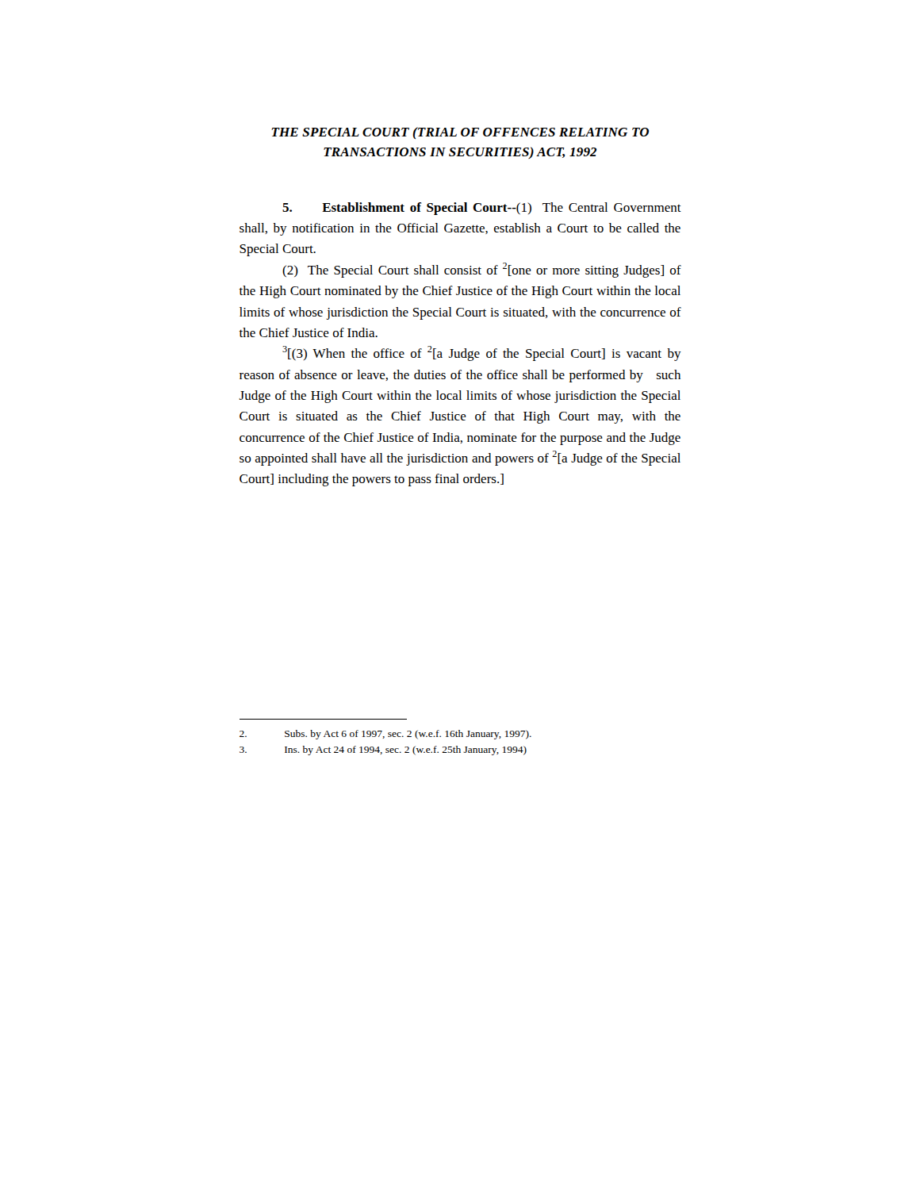THE SPECIAL COURT (TRIAL OF OFFENCES RELATING TO
TRANSACTIONS IN SECURITIES) ACT, 1992
5. Establishment of Special Court--(1) The Central Government shall, by notification in the Official Gazette, establish a Court to be called the Special Court.
(2) The Special Court shall consist of 2[one or more sitting Judges] of the High Court nominated by the Chief Justice of the High Court within the local limits of whose jurisdiction the Special Court is situated, with the concurrence of the Chief Justice of India.
3[(3) When the office of 2[a Judge of the Special Court] is vacant by reason of absence or leave, the duties of the office shall be performed by such Judge of the High Court within the local limits of whose jurisdiction the Special Court is situated as the Chief Justice of that High Court may, with the concurrence of the Chief Justice of India, nominate for the purpose and the Judge so appointed shall have all the jurisdiction and powers of 2[a Judge of the Special Court] including the powers to pass final orders.]
2. Subs. by Act 6 of 1997, sec. 2 (w.e.f. 16th January, 1997).
3. Ins. by Act 24 of 1994, sec. 2 (w.e.f. 25th January, 1994)